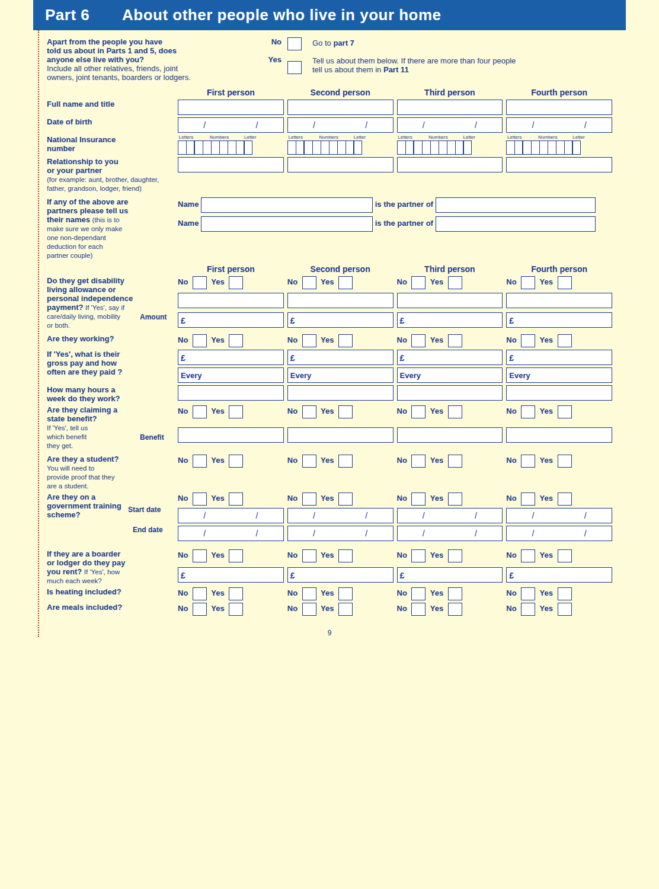Part 6 About other people who live in your home
| Apart from the people you have told us about in Parts 1 and 5, does anyone else live with you? Include all other relatives, friends, joint owners, joint tenants, boarders or lodgers. | No Yes | | Go to part 7 Tell us about them below. If there are more than four people tell us about them in Part 11 |
| | First person | Second person | Third person | Fourth person |
| Full name and title | | | | |
| Date of birth | / / | / / | / / | / / |
| National Insurance number | Letters Numbers Letter | Letters Numbers Letter | Letters Numbers Letter | Letters Numbers Letter |
| Relationship to you or your partner (for example: aunt, brother, daughter, father, grandson, lodger, friend) | | | | |
| If any of the above are partners please tell us their names (this is to make sure we only make one non-dependant deduction for each partner couple) | Name is the partner of Name is the partner of |
| | First person | Second person | Third person | Fourth person |
| Do they get disability living allowance or personal independence payment? If 'Yes', say if care/daily living, mobility or both. | No Yes | No Yes | No Yes | No Yes |
| £ | £ | £ | £ |
Amount
| Are they working? | No Yes | No Yes | No Yes | No Yes |
| If 'Yes', what is their gross pay and how often are they paid ? | £ | £ | £ | £ |
| Every | Every | Every | Every |
| How many hours a week do they work? | | | | |
| Are they claiming a state benefit? If 'Yes', tell us which benefit they get. | No Yes | No Yes | No Yes | No Yes |
Benefit
| Are they a student? You will need to provide proof that they are a student. | No Yes | No Yes | No Yes | No Yes |
| Are they on a government training scheme? | No Yes | No Yes | No Yes | No Yes |
| / / | / / | / / | / / |
| / / | / / | / / | / / |
Start date
End date
| If they are a boarder or lodger do they pay you rent? If 'Yes', how much each week? | No Yes | No Yes | No Yes | No Yes |
| £ | £ | £ | £ |
| Is heating included? | No Yes | No Yes | No Yes | No Yes |
| Are meals included? | No Yes | No Yes | No Yes | No Yes |
9